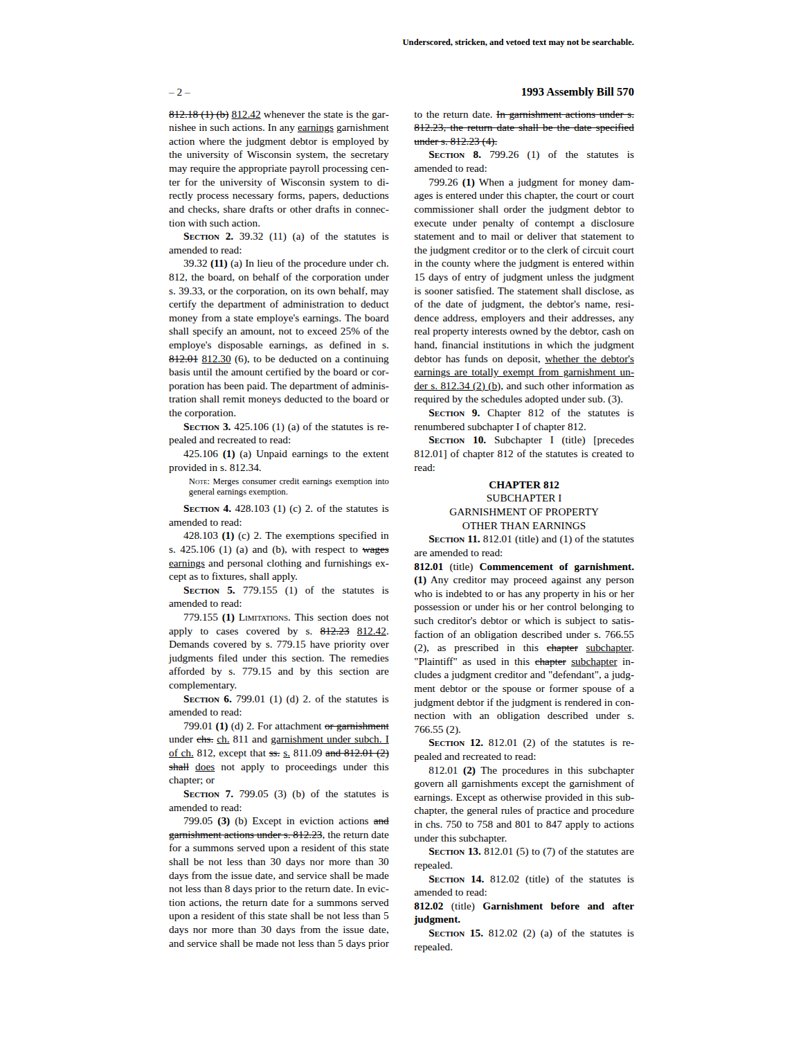Underscored, stricken, and vetoed text may not be searchable.
– 2 – 1993 Assembly Bill 570
812.18 (1) (b) 812.42 whenever the state is the garnishee in such actions. In any earnings garnishment action where the judgment debtor is employed by the university of Wisconsin system, the secretary may require the appropriate payroll processing center for the university of Wisconsin system to directly process necessary forms, papers, deductions and checks, share drafts or other drafts in connection with such action.
Section 2. 39.32 (11) (a) of the statutes is amended to read:
39.32 (11) (a) In lieu of the procedure under ch. 812, the board, on behalf of the corporation under s. 39.33, or the corporation, on its own behalf, may certify the department of administration to deduct money from a state employe's earnings. The board shall specify an amount, not to exceed 25% of the employe's disposable earnings, as defined in s. 812.01 812.30 (6), to be deducted on a continuing basis until the amount certified by the board or corporation has been paid. The department of administration shall remit moneys deducted to the board or the corporation.
Section 3. 425.106 (1) (a) of the statutes is repealed and recreated to read:
425.106 (1) (a) Unpaid earnings to the extent provided in s. 812.34.
Note: Merges consumer credit earnings exemption into general earnings exemption.
Section 4. 428.103 (1) (c) 2. of the statutes is amended to read:
428.103 (1) (c) 2. The exemptions specified in s. 425.106 (1) (a) and (b), with respect to wages earnings and personal clothing and furnishings except as to fixtures, shall apply.
Section 5. 779.155 (1) of the statutes is amended to read:
779.155 (1) Limitations. This section does not apply to cases covered by s. 812.23 812.42. Demands covered by s. 779.15 have priority over judgments filed under this section. The remedies afforded by s. 779.15 and by this section are complementary.
Section 6. 799.01 (1) (d) 2. of the statutes is amended to read:
799.01 (1) (d) 2. For attachment or garnishment under chs. ch. 811 and garnishment under subch. I of ch. 812, except that ss. s. 811.09 and 812.01 (2) shall does not apply to proceedings under this chapter; or
Section 7. 799.05 (3) (b) of the statutes is amended to read:
799.05 (3) (b) Except in eviction actions and garnishment actions under s. 812.23, the return date for a summons served upon a resident of this state shall be not less than 30 days nor more than 30 days from the issue date, and service shall be made not less than 8 days prior to the return date. In eviction actions, the return date for a summons served upon a resident of this state shall be not less than 5 days nor more than 30 days from the issue date, and service shall be made not less than 5 days prior to the return date. In garnishment actions under s. 812.23, the return date shall be the date specified under s. 812.23 (4).
Section 8. 799.26 (1) of the statutes is amended to read:
799.26 (1) When a judgment for money damages is entered under this chapter, the court or court commissioner shall order the judgment debtor to execute under penalty of contempt a disclosure statement and to mail or deliver that statement to the judgment creditor or to the clerk of circuit court in the county where the judgment is entered within 15 days of entry of judgment unless the judgment is sooner satisfied. The statement shall disclose, as of the date of judgment, the debtor's name, residence address, employers and their addresses, any real property interests owned by the debtor, cash on hand, financial institutions in which the judgment debtor has funds on deposit, whether the debtor's earnings are totally exempt from garnishment under s. 812.34 (2) (b), and such other information as required by the schedules adopted under sub. (3).
Section 9. Chapter 812 of the statutes is renumbered subchapter I of chapter 812.
Section 10. Subchapter I (title) [precedes 812.01] of chapter 812 of the statutes is created to read:
CHAPTER 812
SUBCHAPTER I
GARNISHMENT OF PROPERTY
OTHER THAN EARNINGS
Section 11. 812.01 (title) and (1) of the statutes are amended to read:
812.01 (title) Commencement of garnishment. (1) Any creditor may proceed against any person who is indebted to or has any property in his or her possession or under his or her control belonging to such creditor's debtor or which is subject to satisfaction of an obligation described under s. 766.55 (2), as prescribed in this chapter subchapter. "Plaintiff" as used in this chapter subchapter includes a judgment creditor and "defendant", a judgment debtor or the spouse or former spouse of a judgment debtor if the judgment is rendered in connection with an obligation described under s. 766.55 (2).
Section 12. 812.01 (2) of the statutes is repealed and recreated to read:
812.01 (2) The procedures in this subchapter govern all garnishments except the garnishment of earnings. Except as otherwise provided in this subchapter, the general rules of practice and procedure in chs. 750 to 758 and 801 to 847 apply to actions under this subchapter.
Section 13. 812.01 (5) to (7) of the statutes are repealed.
Section 14. 812.02 (title) of the statutes is amended to read:
812.02 (title) Garnishment before and after judgment.
Section 15. 812.02 (2) (a) of the statutes is repealed.